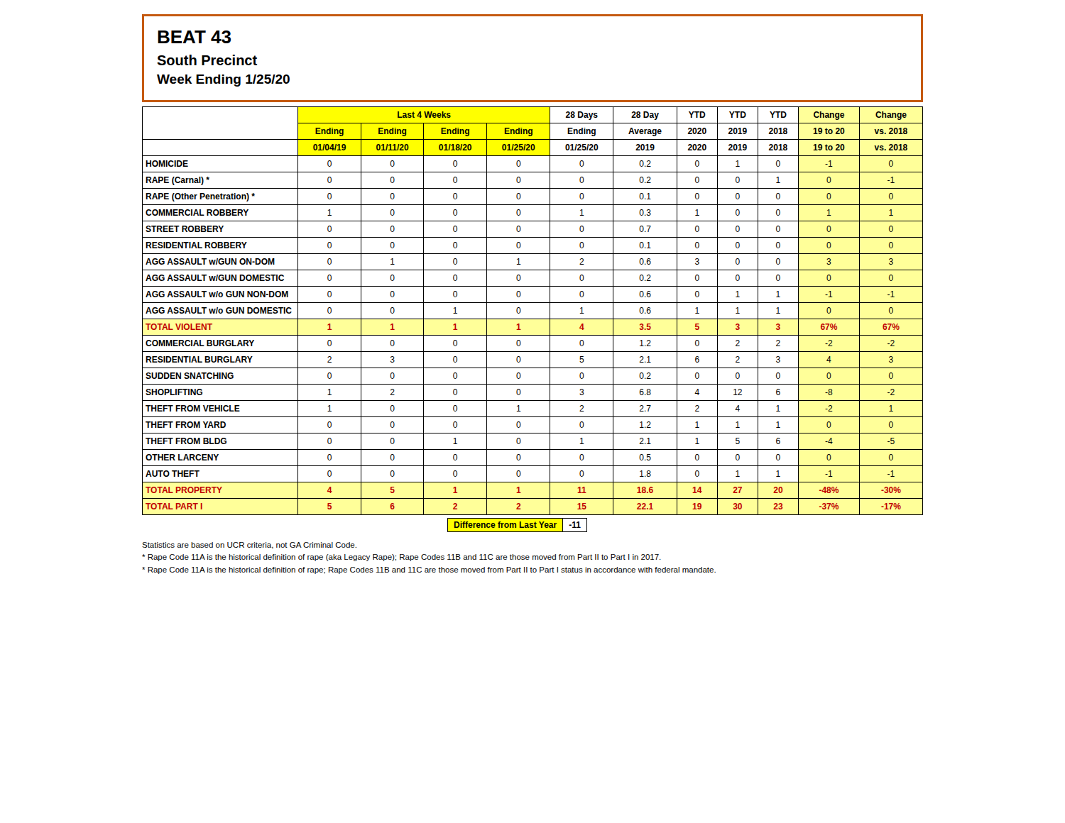BEAT 43
South Precinct
Week Ending 1/25/20
| | Last 4 Weeks | 28 Days | 28 Day | YTD | YTD | YTD | Change | Change |
| --- | --- | --- | --- | --- | --- | --- | --- | --- |
| Ending | Ending | Ending | Ending | Ending | Average | 2020 | 2019 | 2018 | 19 to 20 | vs. 2018 |
| | 01/04/19 | 01/11/20 | 01/18/20 | 01/25/20 | 01/25/20 | 2019 | 2020 | 2019 | 2018 | 19 to 20 | vs. 2018 |
| HOMICIDE | 0 | 0 | 0 | 0 | 0 | 0.2 | 0 | 1 | 0 | -1 | 0 |
| RAPE (Carnal) * | 0 | 0 | 0 | 0 | 0 | 0.2 | 0 | 0 | 1 | 0 | -1 |
| RAPE (Other Penetration) * | 0 | 0 | 0 | 0 | 0 | 0.1 | 0 | 0 | 0 | 0 | 0 |
| COMMERCIAL ROBBERY | 1 | 0 | 0 | 0 | 1 | 0.3 | 1 | 0 | 0 | 1 | 1 |
| STREET ROBBERY | 0 | 0 | 0 | 0 | 0 | 0.7 | 0 | 0 | 0 | 0 | 0 |
| RESIDENTIAL ROBBERY | 0 | 0 | 0 | 0 | 0 | 0.1 | 0 | 0 | 0 | 0 | 0 |
| AGG ASSAULT w/GUN ON-DOM | 0 | 1 | 0 | 1 | 2 | 0.6 | 3 | 0 | 0 | 3 | 3 |
| AGG ASSAULT w/GUN DOMESTIC | 0 | 0 | 0 | 0 | 0 | 0.2 | 0 | 0 | 0 | 0 | 0 |
| AGG ASSAULT w/o GUN NON-DOM | 0 | 0 | 0 | 0 | 0 | 0.6 | 0 | 1 | 1 | -1 | -1 |
| AGG ASSAULT w/o GUN DOMESTIC | 0 | 0 | 1 | 0 | 1 | 0.6 | 1 | 1 | 1 | 0 | 0 |
| TOTAL VIOLENT | 1 | 1 | 1 | 1 | 4 | 3.5 | 5 | 3 | 3 | 67% | 67% |
| COMMERCIAL BURGLARY | 0 | 0 | 0 | 0 | 0 | 1.2 | 0 | 2 | 2 | -2 | -2 |
| RESIDENTIAL BURGLARY | 2 | 3 | 0 | 0 | 5 | 2.1 | 6 | 2 | 3 | 4 | 3 |
| SUDDEN SNATCHING | 0 | 0 | 0 | 0 | 0 | 0.2 | 0 | 0 | 0 | 0 | 0 |
| SHOPLIFTING | 1 | 2 | 0 | 0 | 3 | 6.8 | 4 | 12 | 6 | -8 | -2 |
| THEFT FROM VEHICLE | 1 | 0 | 0 | 1 | 2 | 2.7 | 2 | 4 | 1 | -2 | 1 |
| THEFT FROM YARD | 0 | 0 | 0 | 0 | 0 | 1.2 | 1 | 1 | 1 | 0 | 0 |
| THEFT FROM BLDG | 0 | 0 | 1 | 0 | 1 | 2.1 | 1 | 5 | 6 | -4 | -5 |
| OTHER LARCENY | 0 | 0 | 0 | 0 | 0 | 0.5 | 0 | 0 | 0 | 0 | 0 |
| AUTO THEFT | 0 | 0 | 0 | 0 | 0 | 1.8 | 0 | 1 | 1 | -1 | -1 |
| TOTAL PROPERTY | 4 | 5 | 1 | 1 | 11 | 18.6 | 14 | 27 | 20 | -48% | -30% |
| TOTAL PART I | 5 | 6 | 2 | 2 | 15 | 22.1 | 19 | 30 | 23 | -37% | -17% |
| Difference from Last Year | -11 |
Statistics are based on UCR criteria, not GA Criminal Code.
* Rape Code 11A is the historical definition of rape (aka Legacy Rape); Rape Codes 11B and 11C are those moved from Part II to Part I in 2017.
* Rape Code 11A is the historical definition of rape; Rape Codes 11B and 11C are those moved from Part II to Part I status in accordance with federal mandate.